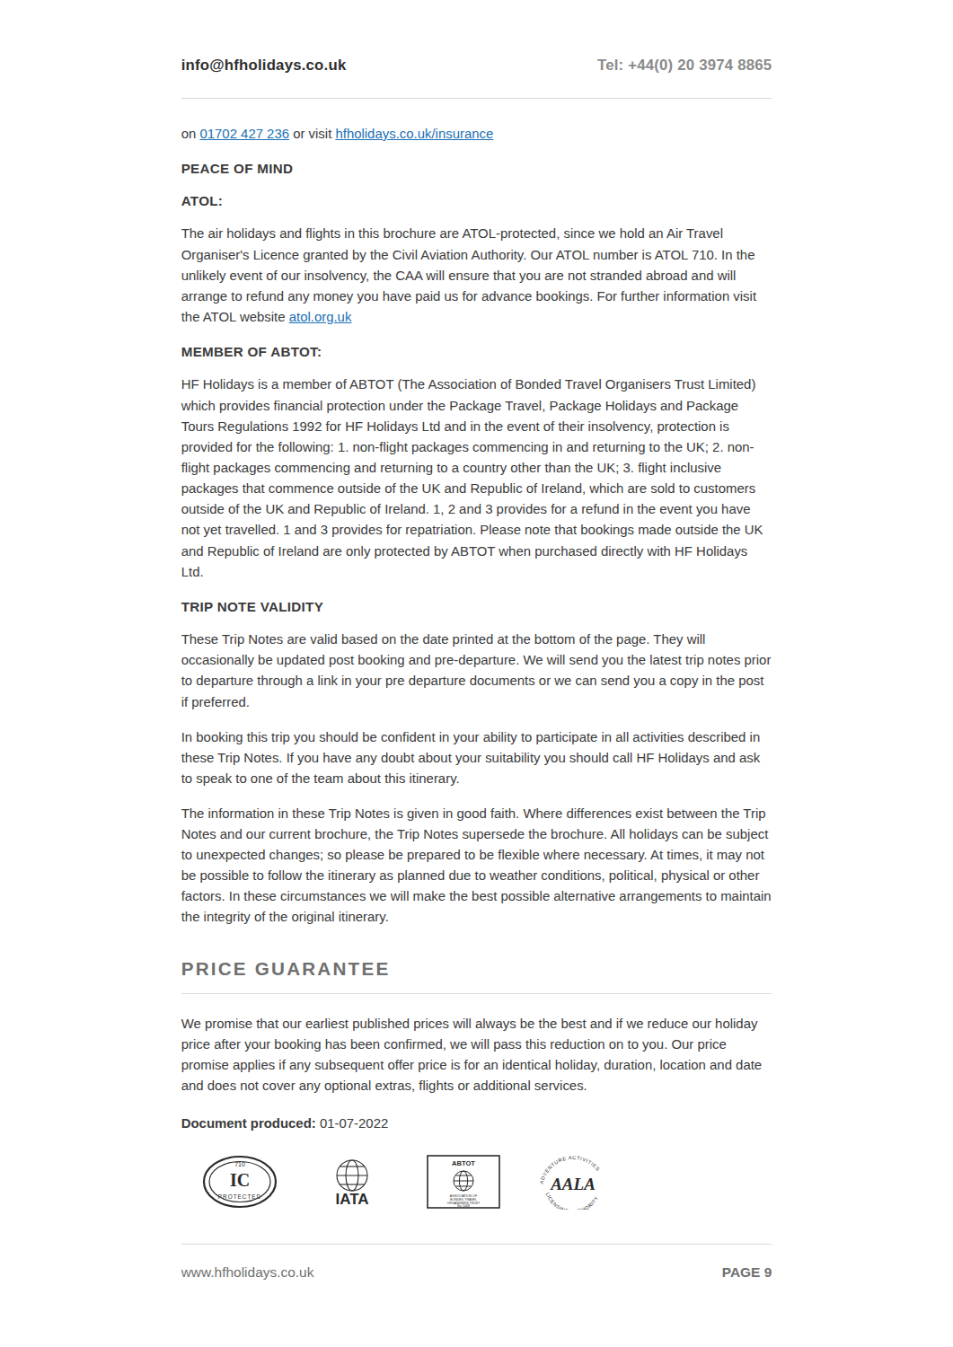info@hfholidays.co.uk
Tel: +44(0) 20 3974 8865
on 01702 427 236 or visit hfholidays.co.uk/insurance
Peace of Mind
ATOL:
The air holidays and flights in this brochure are ATOL-protected, since we hold an Air Travel Organiser's Licence granted by the Civil Aviation Authority. Our ATOL number is ATOL 710. In the unlikely event of our insolvency, the CAA will ensure that you are not stranded abroad and will arrange to refund any money you have paid us for advance bookings. For further information visit the ATOL website atol.org.uk
Member of ABTOT:
HF Holidays is a member of ABTOT (The Association of Bonded Travel Organisers Trust Limited) which provides financial protection under the Package Travel, Package Holidays and Package Tours Regulations 1992 for HF Holidays Ltd and in the event of their insolvency, protection is provided for the following: 1. non-flight packages commencing in and returning to the UK; 2. non-flight packages commencing and returning to a country other than the UK; 3. flight inclusive packages that commence outside of the UK and Republic of Ireland, which are sold to customers outside of the UK and Republic of Ireland. 1, 2 and 3 provides for a refund in the event you have not yet travelled. 1 and 3 provides for repatriation. Please note that bookings made outside the UK and Republic of Ireland are only protected by ABTOT when purchased directly with HF Holidays Ltd.
Trip Note Validity
These Trip Notes are valid based on the date printed at the bottom of the page. They will occasionally be updated post booking and pre-departure. We will send you the latest trip notes prior to departure through a link in your pre departure documents or we can send you a copy in the post if preferred.
In booking this trip you should be confident in your ability to participate in all activities described in these Trip Notes. If you have any doubt about your suitability you should call HF Holidays and ask to speak to one of the team about this itinerary.
The information in these Trip Notes is given in good faith. Where differences exist between the Trip Notes and our current brochure, the Trip Notes supersede the brochure. All holidays can be subject to unexpected changes; so please be prepared to be flexible where necessary. At times, it may not be possible to follow the itinerary as planned due to weather conditions, political, physical or other factors. In these circumstances we will make the best possible alternative arrangements to maintain the integrity of the original itinerary.
Price Guarantee
We promise that our earliest published prices will always be the best and if we reduce our holiday price after your booking has been confirmed, we will pass this reduction on to you. Our price promise applies if any subsequent offer price is for an identical holiday, duration, location and date and does not cover any optional extras, flights or additional services.
Document produced: 01-07-2022
710 IC PROTECTED IATA ABTOT ASSOCIATION OF BONDED TRAVEL ORGANISERS TRUST No: 5008 ADVENTURE ACTIVITIES LICENSING AUTHORITY AALA
www.hfholidays.co.uk
PAGE 9